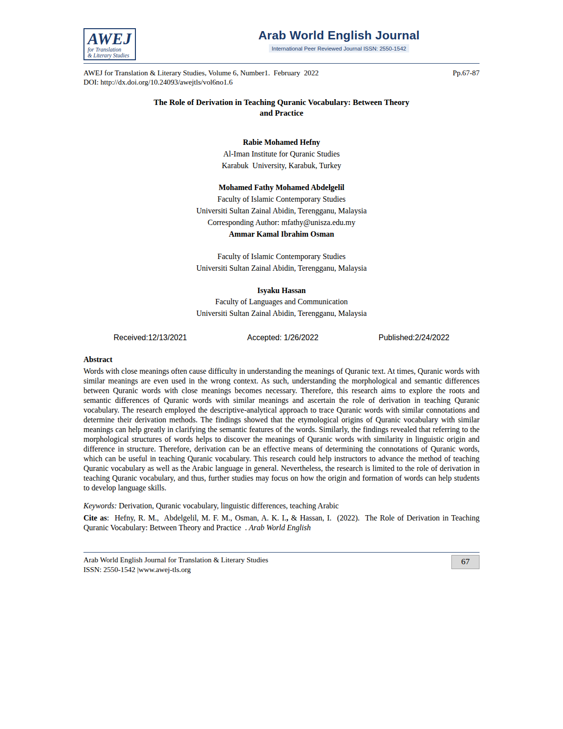AWEJ for Translation
& Literary Studies
Arab World English Journal
International Peer Reviewed Journal ISSN: 2550-1542
AWEJ for Translation & Literary Studies, Volume 6, Number1. February 2022 Pp.67-87
DOI: http://dx.doi.org/10.24093/awejtls/vol6no1.6
The Role of Derivation in Teaching Quranic Vocabulary: Between Theory
and Practice
Rabie Mohamed Hefny
Al-Iman Institute for Quranic Studies
Karabuk University, Karabuk, Turkey
Mohamed Fathy Mohamed Abdelgelil
Faculty of Islamic Contemporary Studies
Universiti Sultan Zainal Abidin, Terengganu, Malaysia
Corresponding Author: mfathy@unisza.edu.my
Ammar Kamal Ibrahim Osman
Faculty of Islamic Contemporary Studies
Universiti Sultan Zainal Abidin, Terengganu, Malaysia
Isyaku Hassan
Faculty of Languages and Communication
Universiti Sultan Zainal Abidin, Terengganu, Malaysia
Received:12/13/2021 Accepted: 1/26/2022 Published:2/24/2022
Abstract
Words with close meanings often cause difficulty in understanding the meanings of Quranic text. At times, Quranic words with similar meanings are even used in the wrong context. As such, understanding the morphological and semantic differences between Quranic words with close meanings becomes necessary. Therefore, this research aims to explore the roots and semantic differences of Quranic words with similar meanings and ascertain the role of derivation in teaching Quranic vocabulary. The research employed the descriptive-analytical approach to trace Quranic words with similar connotations and determine their derivation methods. The findings showed that the etymological origins of Quranic vocabulary with similar meanings can help greatly in clarifying the semantic features of the words. Similarly, the findings revealed that referring to the morphological structures of words helps to discover the meanings of Quranic words with similarity in linguistic origin and difference in structure. Therefore, derivation can be an effective means of determining the connotations of Quranic words, which can be useful in teaching Quranic vocabulary. This research could help instructors to advance the method of teaching Quranic vocabulary as well as the Arabic language in general. Nevertheless, the research is limited to the role of derivation in teaching Quranic vocabulary, and thus, further studies may focus on how the origin and formation of words can help students to develop language skills.
Keywords: Derivation, Quranic vocabulary, linguistic differences, teaching Arabic
Cite as: Hefny, R. M., Abdelgelil, M. F. M., Osman, A. K. I., & Hassan, I. (2022). The Role of Derivation in Teaching Quranic Vocabulary: Between Theory and Practice . Arab World English
Arab World English Journal for Translation & Literary Studies
ISSN: 2550-1542 |www.awej-tls.org
67